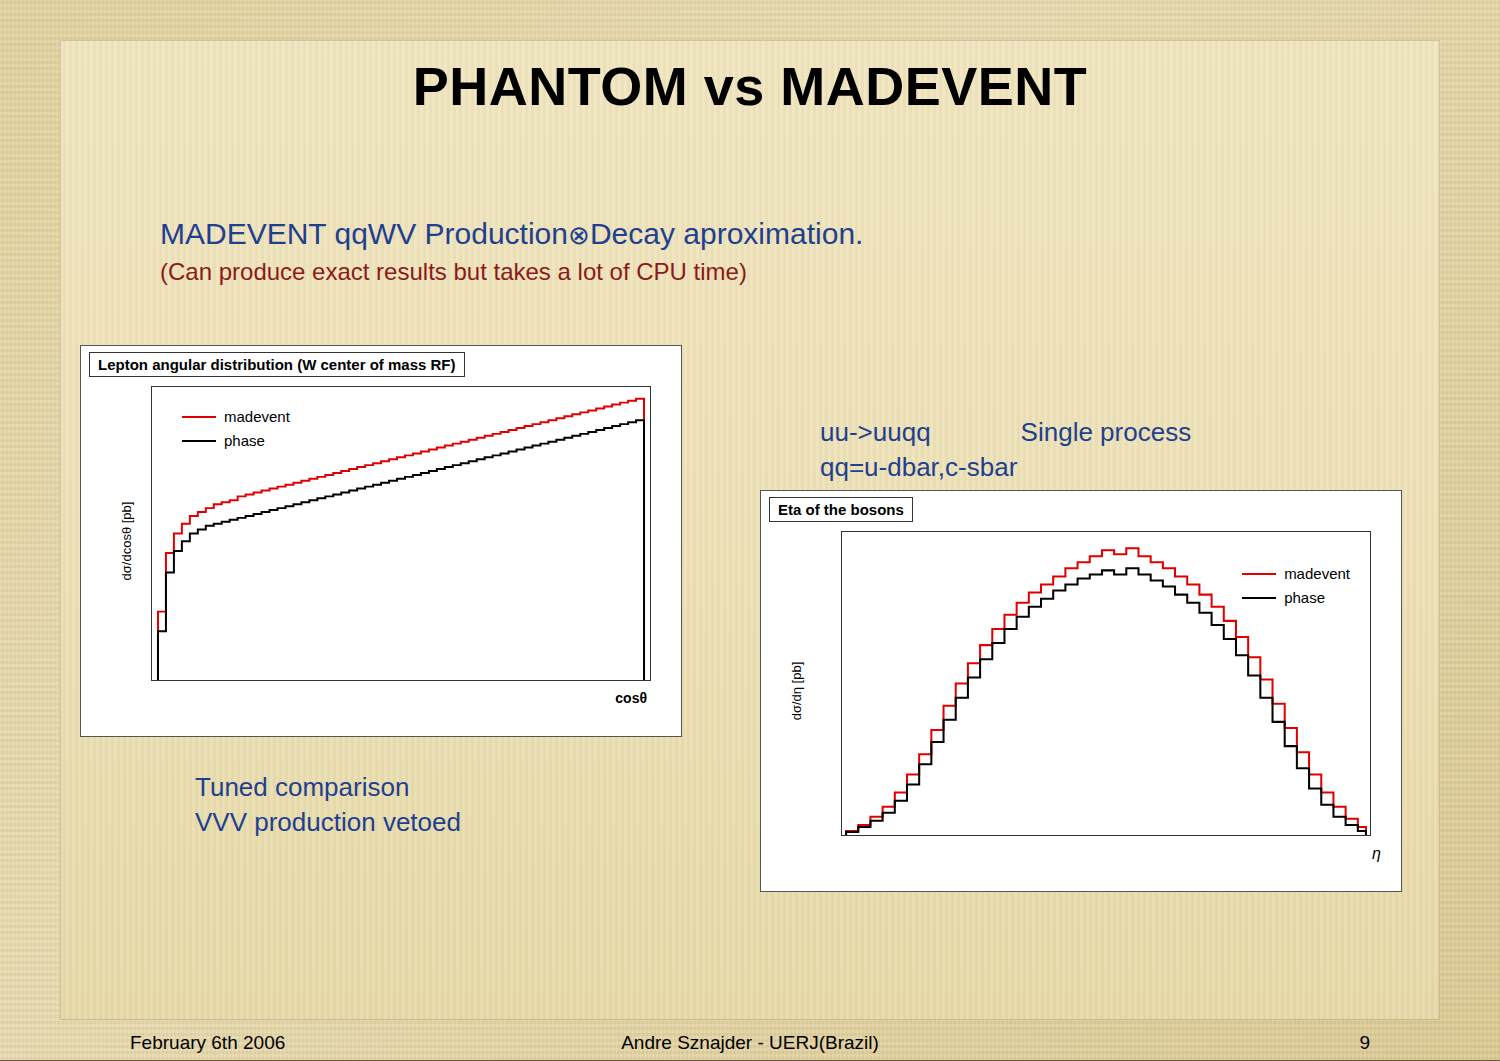PHANTOM vs MADEVENT
MADEVENT qqWV Production⊗Decay aproximation. (Can produce exact results but takes a lot of CPU time)
Lepton angular distribution (W center of mass RF)
dσ/dcosθ [pb]
0.006 0.005 0.004 0.003 0.002 0.001 -1 -0.5 0 0.5 1
madevent
phase
cosθ
uu->uuqqSingle process
qq=u-dbar,c-sbar
Eta of the bosons
dσ/dη [pb]
0.002 0.0018 0.0016 0.0014 0.0012 0.001 0.0008 0.0006 0.0004 0.0002 -6 -4 -2 0 2 4 6
madevent
phase
η
Tuned comparison
VVV production vetoed
February 6th 2006 Andre Sznajder - UERJ(Brazil) 9